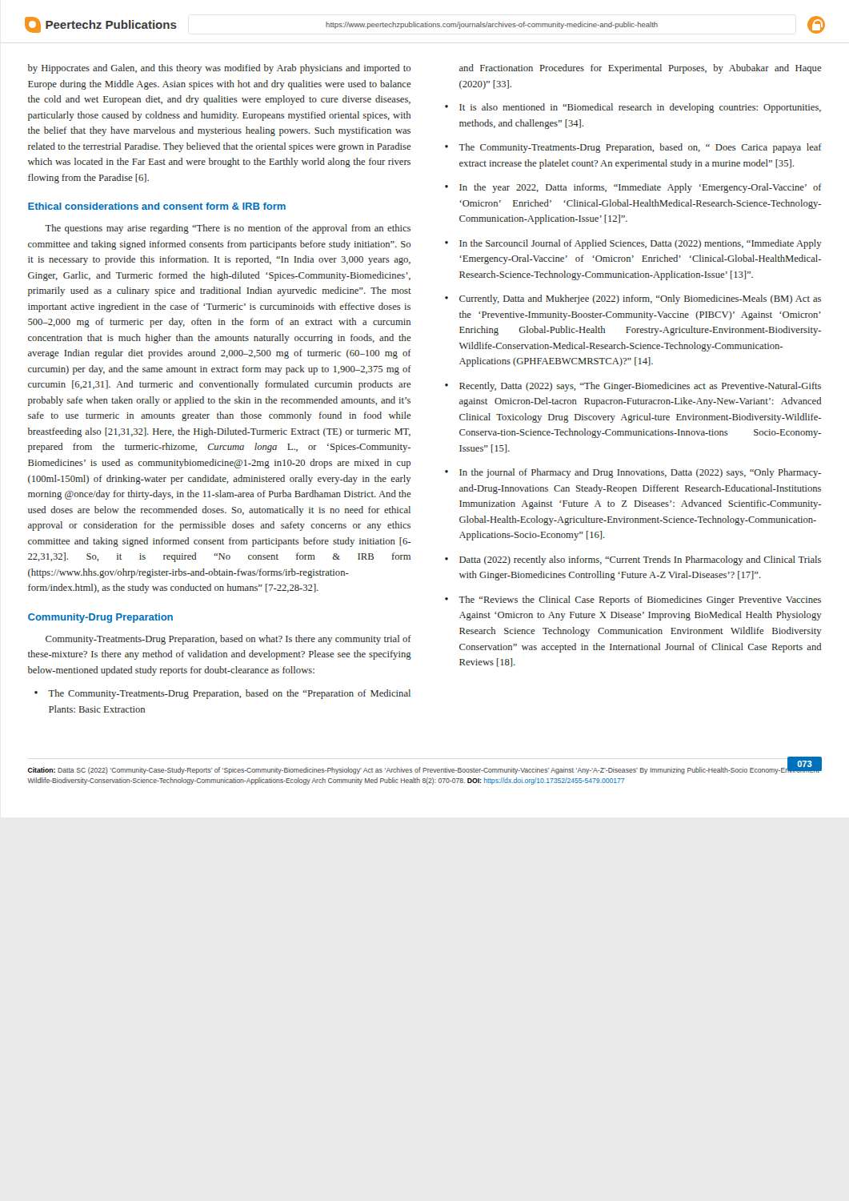Peertechz Publications
https://www.peertechzpublications.com/journals/archives-of-community-medicine-and-public-health
by Hippocrates and Galen, and this theory was modified by Arab physicians and imported to Europe during the Middle Ages. Asian spices with hot and dry qualities were used to balance the cold and wet European diet, and dry qualities were employed to cure diverse diseases, particularly those caused by coldness and humidity. Europeans mystified oriental spices, with the belief that they have marvelous and mysterious healing powers. Such mystification was related to the terrestrial Paradise. They believed that the oriental spices were grown in Paradise which was located in the Far East and were brought to the Earthly world along the four rivers flowing from the Paradise [6].
Ethical considerations and consent form & IRB form
The questions may arise regarding “There is no mention of the approval from an ethics committee and taking signed informed consents from participants before study initiation”. So it is necessary to provide this information. It is reported, “In India over 3,000 years ago, Ginger, Garlic, and Turmeric formed the high-diluted ‘Spices-Community-Biomedicines’, primarily used as a culinary spice and traditional Indian ayurvedic medicine”. The most important active ingredient in the case of ‘Turmeric’ is curcuminoids with effective doses is 500–2,000 mg of turmeric per day, often in the form of an extract with a curcumin concentration that is much higher than the amounts naturally occurring in foods, and the average Indian regular diet provides around 2,000–2,500 mg of turmeric (60–100 mg of curcumin) per day, and the same amount in extract form may pack up to 1,900–2,375 mg of curcumin [6,21,31]. And turmeric and conventionally formulated curcumin products are probably safe when taken orally or applied to the skin in the recommended amounts, and it’s safe to use turmeric in amounts greater than those commonly found in food while breastfeeding also [21,31,32]. Here, the High-Diluted-Turmeric Extract (TE) or turmeric MT, prepared from the turmeric-rhizome, Curcuma longa L., or ‘Spices-Community-Biomedicines’ is used as communitybiomedicine@1-2mg in10-20 drops are mixed in cup (100ml-150ml) of drinking-water per candidate, administered orally every-day in the early morning @once/day for thirty-days, in the 11-slam-area of Purba Bardhaman District. And the used doses are below the recommended doses. So, automatically it is no need for ethical approval or consideration for the permissible doses and safety concerns or any ethics committee and taking signed informed consent from participants before study initiation [6-22,31,32]. So, it is required “No consent form & IRB form (https://www.hhs.gov/ohrp/register-irbs-and-obtain-fwas/forms/irb-registration-form/index.html), as the study was conducted on humans” [7-22,28-32].
Community-Drug Preparation
Community-Treatments-Drug Preparation, based on what? Is there any community trial of these-mixture? Is there any method of validation and development? Please see the specifying below-mentioned updated study reports for doubt-clearance as follows:
The Community-Treatments-Drug Preparation, based on the “Preparation of Medicinal Plants: Basic Extraction
and Fractionation Procedures for Experimental Purposes, by Abubakar and Haque (2020)” [33].
It is also mentioned in “Biomedical research in developing countries: Opportunities, methods, and challenges” [34].
The Community-Treatments-Drug Preparation, based on, “ Does Carica papaya leaf extract increase the platelet count? An experimental study in a murine model” [35].
In the year 2022, Datta informs, “Immediate Apply ‘Emergency-Oral-Vaccine’ of ‘Omicron’ Enriched’ ‘Clinical-Global-HealthMedical-Research-Science-Technology-Communication-Application-Issue’ [12]”.
In the Sarcouncil Journal of Applied Sciences, Datta (2022) mentions, “Immediate Apply ‘Emergency-Oral-Vaccine’ of ‘Omicron’ Enriched’ ‘Clinical-Global-HealthMedical-Research-Science-Technology-Communication-Application-Issue’ [13]”.
Currently, Datta and Mukherjee (2022) inform, “Only Biomedicines-Meals (BM) Act as the ‘Preventive-Immunity-Booster-Community-Vaccine (PIBCV)’ Against ‘Omicron’ Enriching Global-Public-Health Forestry-Agriculture-Environment-Biodiversity-Wildlife-Conservation-Medical-Research-Science-Technology-Communication-Applications (GPHFAEBWCMRSTCA)?” [14].
Recently, Datta (2022) says, “The Ginger-Biomedicines act as Preventive-Natural-Gifts against Omicron-Del-tacron Rupacron-Futuracron-Like-Any-New-Variant’: Advanced Clinical Toxicology Drug Discovery Agricul-ture Environment-Biodiversity-Wildlife-Conserva-tion-Science-Technology-Communications-Innova-tions Socio-Economy-Issues” [15].
In the journal of Pharmacy and Drug Innovations, Datta (2022) says, “Only Pharmacy-and-Drug-Innovations Can Steady-Reopen Different Research-Educational-Institutions Immunization Against ‘Future A to Z Diseases’: Advanced Scientific-Community-Global-Health-Ecology-Agriculture-Environment-Science-Technology-Communication-Applications-Socio-Economy” [16].
Datta (2022) recently also informs, “Current Trends In Pharmacology and Clinical Trials with Ginger-Biomedicines Controlling ‘Future A-Z Viral-Diseases’? [17]”.
The “Reviews the Clinical Case Reports of Biomedicines Ginger Preventive Vaccines Against ‘Omicron to Any Future X Disease’ Improving BioMedical Health Physiology Research Science Technology Communication Environment Wildlife Biodiversity Conservation” was accepted in the International Journal of Clinical Case Reports and Reviews [18].
073
Citation: Datta SC (2022) ‘Community-Case-Study-Reports’ of ‘Spices-Community-Biomedicines-Physiology’ Act as ‘Archives of Preventive-Booster-Community-Vaccines’ Against ‘Any-‘A-Z’-Diseases’ By Immunizing Public-Health-Socio Economy-Environment-Wildlife-Biodiversity-Conservation-Science-Technology-Communication-Applications-Ecology Arch Community Med Public Health 8(2): 070-078. DOI: https://dx.doi.org/10.17352/2455-5479.000177